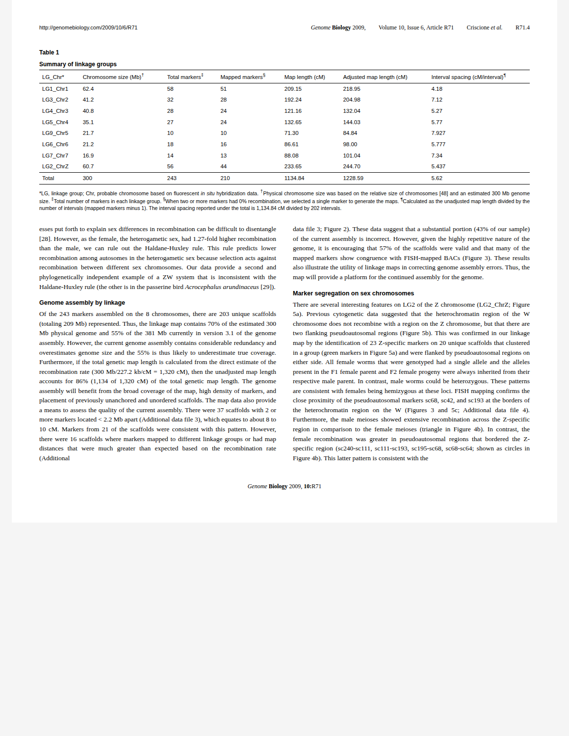http://genomebiology.com/2009/10/6/R71 Genome Biology 2009, Volume 10, Issue 6, Article R71 Criscione et al. R71.4
Table 1
Summary of linkage groups
| LG_Chr* | Chromosome size (Mb) † | Total markers ‡ | Mapped markers § | Map length (cM) | Adjusted map length (cM) | Interval spacing (cM/interval) ¶ |
| --- | --- | --- | --- | --- | --- | --- |
| LG1_Chr1 | 62.4 | 58 | 51 | 209.15 | 218.95 | 4.18 |
| LG3_Chr2 | 41.2 | 32 | 28 | 192.24 | 204.98 | 7.12 |
| LG4_Chr3 | 40.8 | 28 | 24 | 121.16 | 132.04 | 5.27 |
| LG5_Chr4 | 35.1 | 27 | 24 | 132.65 | 144.03 | 5.77 |
| LG9_Chr5 | 21.7 | 10 | 10 | 71.30 | 84.84 | 7.927 |
| LG6_Chr6 | 21.2 | 18 | 16 | 86.61 | 98.00 | 5.777 |
| LG7_Chr7 | 16.9 | 14 | 13 | 88.08 | 101.04 | 7.34 |
| LG2_ChrZ | 60.7 | 56 | 44 | 233.65 | 244.70 | 5.437 |
| Total | 300 | 243 | 210 | 1134.84 | 1228.59 | 5.62 |
*LG, linkage group; Chr, probable chromosome based on fluorescent in situ hybridization data. †Physical chromosome size was based on the relative size of chromosomes [48] and an estimated 300 Mb genome size. ‡Total number of markers in each linkage group. §When two or more markers had 0% recombination, we selected a single marker to generate the maps. ¶Calculated as the unadjusted map length divided by the number of intervals (mapped markers minus 1). The interval spacing reported under the total is 1,134.84 cM divided by 202 intervals.
esses put forth to explain sex differences in recombination can be difficult to disentangle [28]. However, as the female, the heterogametic sex, had 1.27-fold higher recombination than the male, we can rule out the Haldane-Huxley rule. This rule predicts lower recombination among autosomes in the heterogametic sex because selection acts against recombination between different sex chromosomes. Our data provide a second and phylogenetically independent example of a ZW system that is inconsistent with the Haldane-Huxley rule (the other is in the passerine bird Acrocephalus arundinaceus [29]).
Genome assembly by linkage
Of the 243 markers assembled on the 8 chromosomes, there are 203 unique scaffolds (totaling 209 Mb) represented. Thus, the linkage map contains 70% of the estimated 300 Mb physical genome and 55% of the 381 Mb currently in version 3.1 of the genome assembly. However, the current genome assembly contains considerable redundancy and overestimates genome size and the 55% is thus likely to underestimate true coverage. Furthermore, if the total genetic map length is calculated from the direct estimate of the recombination rate (300 Mb/227.2 kb/cM = 1,320 cM), then the unadjusted map length accounts for 86% (1,134 of 1,320 cM) of the total genetic map length. The genome assembly will benefit from the broad coverage of the map, high density of markers, and placement of previously unanchored and unordered scaffolds. The map data also provide a means to assess the quality of the current assembly. There were 37 scaffolds with 2 or more markers located < 2.2 Mb apart (Additional data file 3), which equates to about 8 to 10 cM. Markers from 21 of the scaffolds were consistent with this pattern. However, there were 16 scaffolds where markers mapped to different linkage groups or had map distances that were much greater than expected based on the recombination rate (Additional
data file 3; Figure 2). These data suggest that a substantial portion (43% of our sample) of the current assembly is incorrect. However, given the highly repetitive nature of the genome, it is encouraging that 57% of the scaffolds were valid and that many of the mapped markers show congruence with FISH-mapped BACs (Figure 3). These results also illustrate the utility of linkage maps in correcting genome assembly errors. Thus, the map will provide a platform for the continued assembly for the genome.
Marker segregation on sex chromosomes
There are several interesting features on LG2 of the Z chromosome (LG2_ChrZ; Figure 5a). Previous cytogenetic data suggested that the heterochromatin region of the W chromosome does not recombine with a region on the Z chromosome, but that there are two flanking pseudoautosomal regions (Figure 5b). This was confirmed in our linkage map by the identification of 23 Z-specific markers on 20 unique scaffolds that clustered in a group (green markers in Figure 5a) and were flanked by pseudoautosomal regions on either side. All female worms that were genotyped had a single allele and the alleles present in the F1 female parent and F2 female progeny were always inherited from their respective male parent. In contrast, male worms could be heterozygous. These patterns are consistent with females being hemizygous at these loci. FISH mapping confirms the close proximity of the pseudoautosomal markers sc68, sc42, and sc193 at the borders of the heterochromatin region on the W (Figures 3 and 5c; Additional data file 4). Furthermore, the male meioses showed extensive recombination across the Z-specific region in comparison to the female meioses (triangle in Figure 4b). In contrast, the female recombination was greater in pseudoautosomal regions that bordered the Z-specific region (sc240-sc111, sc111-sc193, sc195-sc68, sc68-sc64; shown as circles in Figure 4b). This latter pattern is consistent with the
Genome Biology 2009, 10: R71